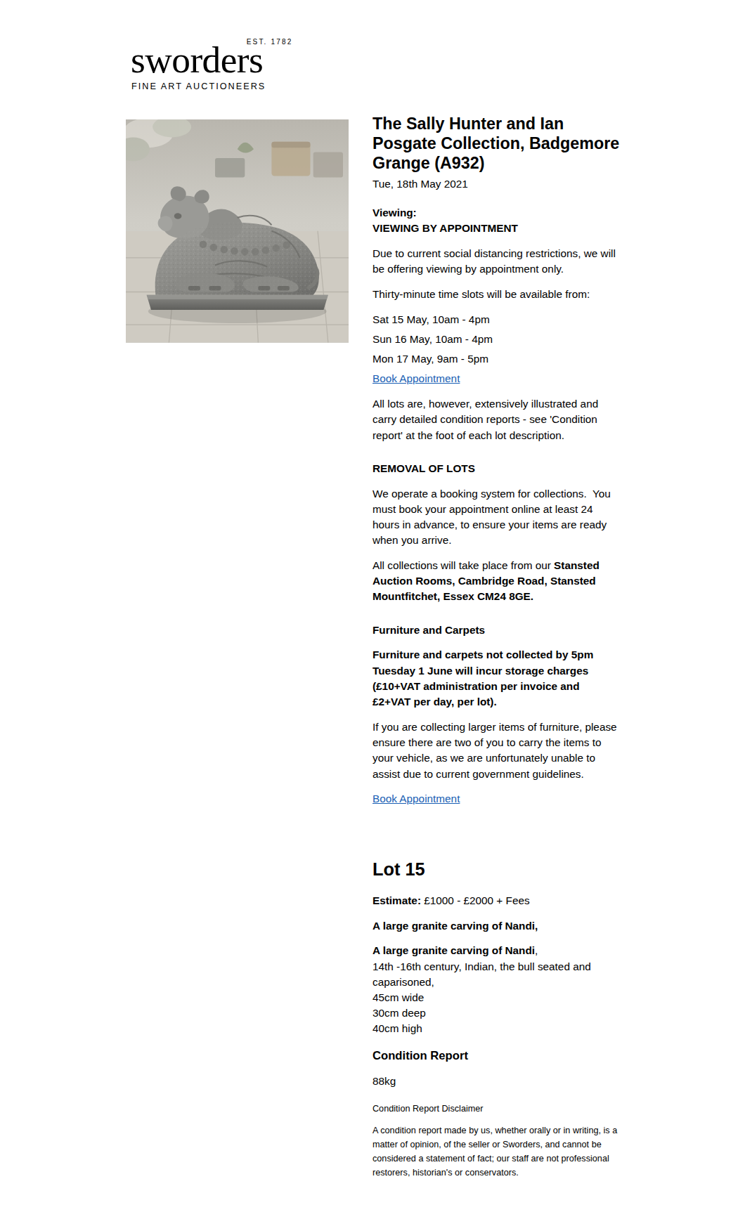EST. 1782
sworders
FINE ART AUCTIONEERS
The Sally Hunter and Ian Posgate Collection, Badgemore Grange (A932)
Tue, 18th May 2021
Viewing:
VIEWING BY APPOINTMENT
Due to current social distancing restrictions, we will be offering viewing by appointment only.
Thirty-minute time slots will be available from:
Sat 15 May, 10am - 4pm
Sun 16 May, 10am - 4pm
Mon 17 May, 9am - 5pm
Book Appointment
All lots are, however, extensively illustrated and carry detailed condition reports - see 'Condition report' at the foot of each lot description.
REMOVAL OF LOTS
We operate a booking system for collections. You must book your appointment online at least 24 hours in advance, to ensure your items are ready when you arrive.
All collections will take place from our Stansted Auction Rooms, Cambridge Road, Stansted Mountfitchet, Essex CM24 8GE.
Furniture and Carpets
Furniture and carpets not collected by 5pm Tuesday 1 June will incur storage charges (£10+VAT administration per invoice and £2+VAT per day, per lot).
If you are collecting larger items of furniture, please ensure there are two of you to carry the items to your vehicle, as we are unfortunately unable to assist due to current government guidelines.
Book Appointment
Lot 15
Estimate: £1000 - £2000 + Fees
A large granite carving of Nandi,
A large granite carving of Nandi,
14th -16th century, Indian, the bull seated and caparisoned, 45cm wide 30cm deep 40cm high
Condition Report
88kg
Condition Report Disclaimer
A condition report made by us, whether orally or in writing, is a matter of opinion, of the seller or Sworders, and cannot be considered a statement of fact; our staff are not professional restorers, historian's or conservators.